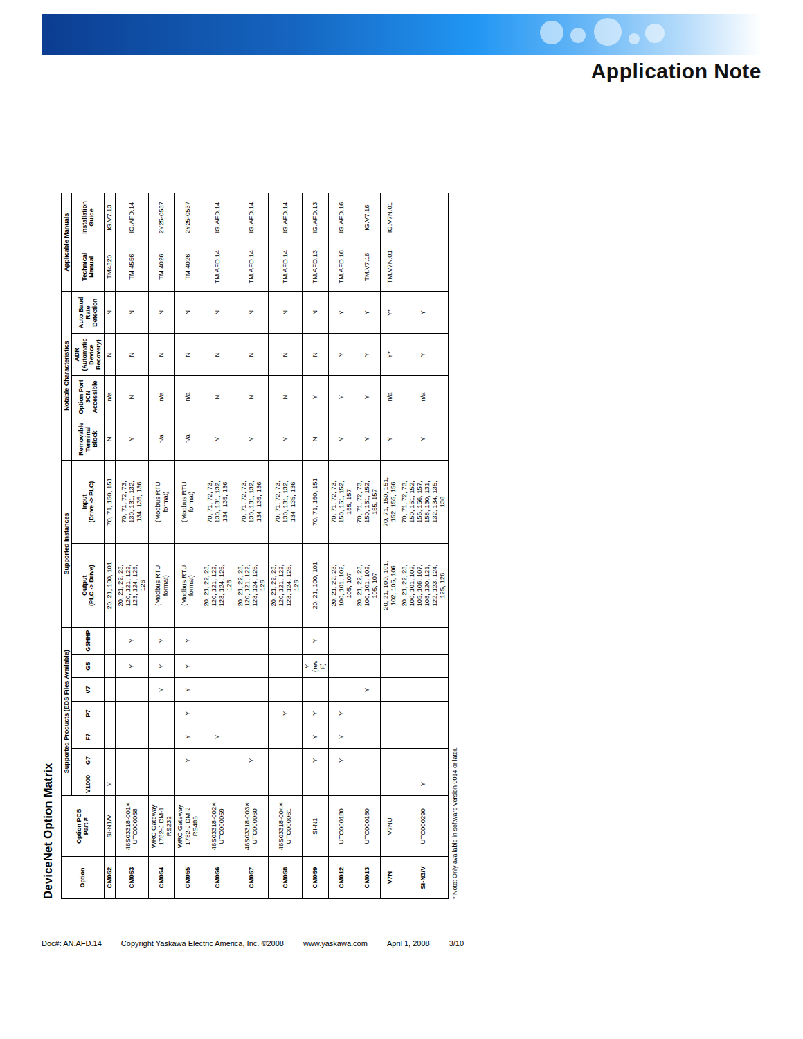Application Note
DeviceNet Option Matrix
| Option | Option PCB Part # | Supported Products (EDS Files Available) | Supported Instances | Notable Characteristics | Applicable Manuals |
| --- | --- | --- | --- | --- | --- |
| V1000 | G7 | F7 | P7 | V7 | G5 | G5HHP | Output (PLC -> Drive) | Input (Drive -> PLC) | Removable Terminal Block | Option Port 3CN Accessible | ADR (Automatic Device Recovery) | Auto Baud Rate Detection | Technical Manual | Installation Guide |
| CM052 | SI-N1/V | Y | | | | | | | 20, 21, 100, 101 | 70, 71, 150, 151 | N | n/a | N | N | TM4320 | IG.V7.13 |
| CM053 | 46S03318-001X UTC000058 | | | | | | Y | Y | 20, 21, 22, 23, 120, 121, 122, 123, 124, 125, 126 | 70, 71, 72, 73, 130, 131, 132, 134, 135, 136 | Y | N | N | N | TM 4556 | IG.AFD.14 |
| CM054 | WRC Gateway 1782-J DM-1 RS232 | | | | | Y | Y | Y | (Modbus RTU format) | (Modbus RTU format) | n/a | n/a | N | N | TM 4026 | 2Y25-0537 |
| CM055 | WRC Gateway 1782-J DM-2 RS485 | | Y | Y | Y | Y | Y | Y | (Modbus RTU format) | (Modbus RTU format) | n/a | n/a | N | N | TM 4026 | 2Y25-0537 |
| CM056 | 46S03318-002X UTC000059 | | | Y | | | | | 20, 21, 22, 23, 120, 121, 122, 123, 124, 125, 126 | 70, 71, 72, 73, 130, 131, 132, 134, 135, 136 | Y | N | N | N | TM.AFD.14 | IG.AFD.14 |
| CM057 | 46S03318-003X UTC000060 | | Y | | | | | | 20, 21, 22, 23, 120, 121, 122, 123, 124, 125, 126 | 70, 71, 72, 73, 130, 131, 132, 134, 135, 136 | Y | N | N | N | TM.AFD.14 | IG.AFD.14 |
| CM058 | 46S03318-004X UTC000061 | | | | Y | | | | 20, 21, 22, 23, 120, 121, 122, 123, 124, 125, 126 | 70, 71, 72, 73, 130, 131, 132, 134, 135, 136 | Y | N | N | N | TM.AFD.14 | IG.AFD.14 |
| CM059 | SI-N1 | | Y | Y | Y | | Y (rev F) | Y | 20, 21, 100, 101 | 70, 71, 150, 151 | N | Y | N | N | TM.AFD.13 | IG.AFD.13 |
| CM012 | UTC000180 | | Y | Y | Y | | | | 20, 21, 22, 23, 100, 101, 102, 105, 107 | 70, 71, 72, 73, 150, 151, 152, 155, 157 | Y | Y | Y | Y | TM.AFD.16 | IG.AFD.16 |
| CM013 | UTC000180 | | | | | Y | | | 20, 21, 22, 23, 100, 101, 102, 105, 107 | 70, 71, 72, 73, 150, 151, 152, 155, 157 | Y | Y | Y | Y | TM.V7.16 | IG.V7.16 |
| V7N | V7NU | | | | | | | | 20, 21, 100, 101, 102, 105, 106 | 70, 71, 150, 151, 152, 155, 156 | Y | n/a | Y* | Y* | TM.V7N.01 | IG.V7N.01 |
| SI-N3/V | UTC000290 | Y | | | | | | | 20, 21, 22, 23, 100, 101, 102, 105, 106, 107, 108, 120, 121, 122, 123, 124, 125, 126 | 70, 71, 72, 73, 150, 151, 152, 155, 156, 157, 158, 130, 131, 132, 134, 135, 136 | Y | n/a | Y | Y | | |
* Note: Only available in software version 0014 or later.
Doc#: AN.AFD.14 Copyright Yaskawa Electric America, Inc. ©2008 www.yaskawa.com April 1, 2008 3/10